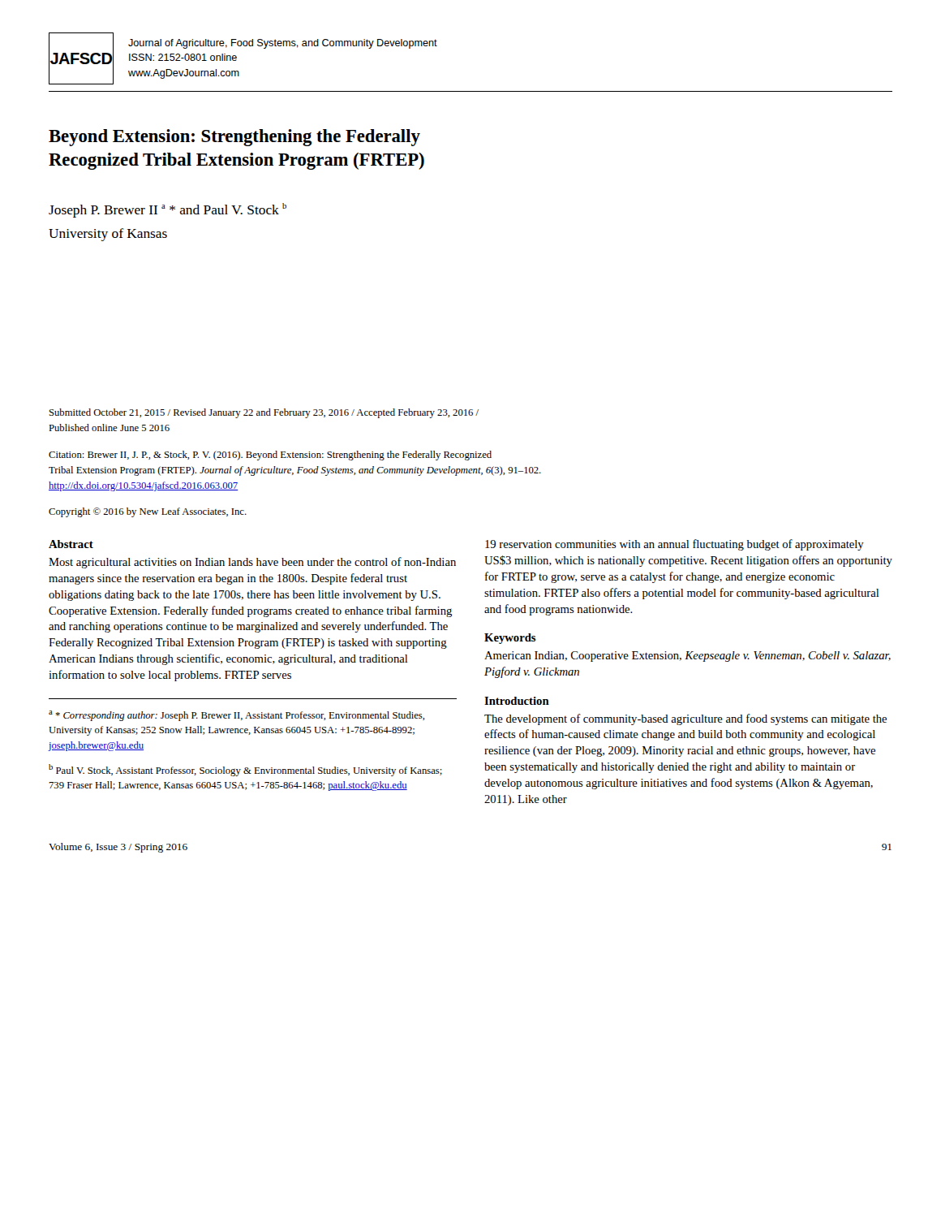JAFSCD
Journal of Agriculture, Food Systems, and Community Development
ISSN: 2152-0801 online
www.AgDevJournal.com
Beyond Extension: Strengthening the Federally
Recognized Tribal Extension Program (FRTEP)
Joseph P. Brewer II a * and Paul V. Stock b
University of Kansas
Submitted October 21, 2015 / Revised January 22 and February 23, 2016 / Accepted February 23, 2016 /
Published online June 5 2016
Citation: Brewer II, J. P., & Stock, P. V. (2016). Beyond Extension: Strengthening the Federally Recognized
Tribal Extension Program (FRTEP). Journal of Agriculture, Food Systems, and Community Development, 6(3), 91–102.
http://dx.doi.org/10.5304/jafscd.2016.063.007
Copyright © 2016 by New Leaf Associates, Inc.
Abstract
Most agricultural activities on Indian lands have been under the control of non-Indian managers since the reservation era began in the 1800s. Despite federal trust obligations dating back to the late 1700s, there has been little involvement by U.S. Cooperative Extension. Federally funded programs created to enhance tribal farming and ranching operations continue to be marginalized and severely underfunded. The Federally Recognized Tribal Extension Program (FRTEP) is tasked with supporting American Indians through scientific, economic, agricultural, and traditional information to solve local problems. FRTEP serves
a * Corresponding author: Joseph P. Brewer II, Assistant Professor, Environmental Studies, University of Kansas; 252 Snow Hall; Lawrence, Kansas 66045 USA: +1-785-864-8992; joseph.brewer@ku.edu
b Paul V. Stock, Assistant Professor, Sociology & Environmental Studies, University of Kansas; 739 Fraser Hall; Lawrence, Kansas 66045 USA; +1-785-864-1468; paul.stock@ku.edu
19 reservation communities with an annual fluctuating budget of approximately US$3 million, which is nationally competitive. Recent litigation offers an opportunity for FRTEP to grow, serve as a catalyst for change, and energize economic stimulation. FRTEP also offers a potential model for community-based agricultural and food programs nationwide.
Keywords
American Indian, Cooperative Extension, Keepseagle v. Venneman, Cobell v. Salazar, Pigford v. Glickman
Introduction
The development of community-based agriculture and food systems can mitigate the effects of human-caused climate change and build both community and ecological resilience (van der Ploeg, 2009). Minority racial and ethnic groups, however, have been systematically and historically denied the right and ability to maintain or develop autonomous agriculture initiatives and food systems (Alkon & Agyeman, 2011). Like other
Volume 6, Issue 3 / Spring 2016 91